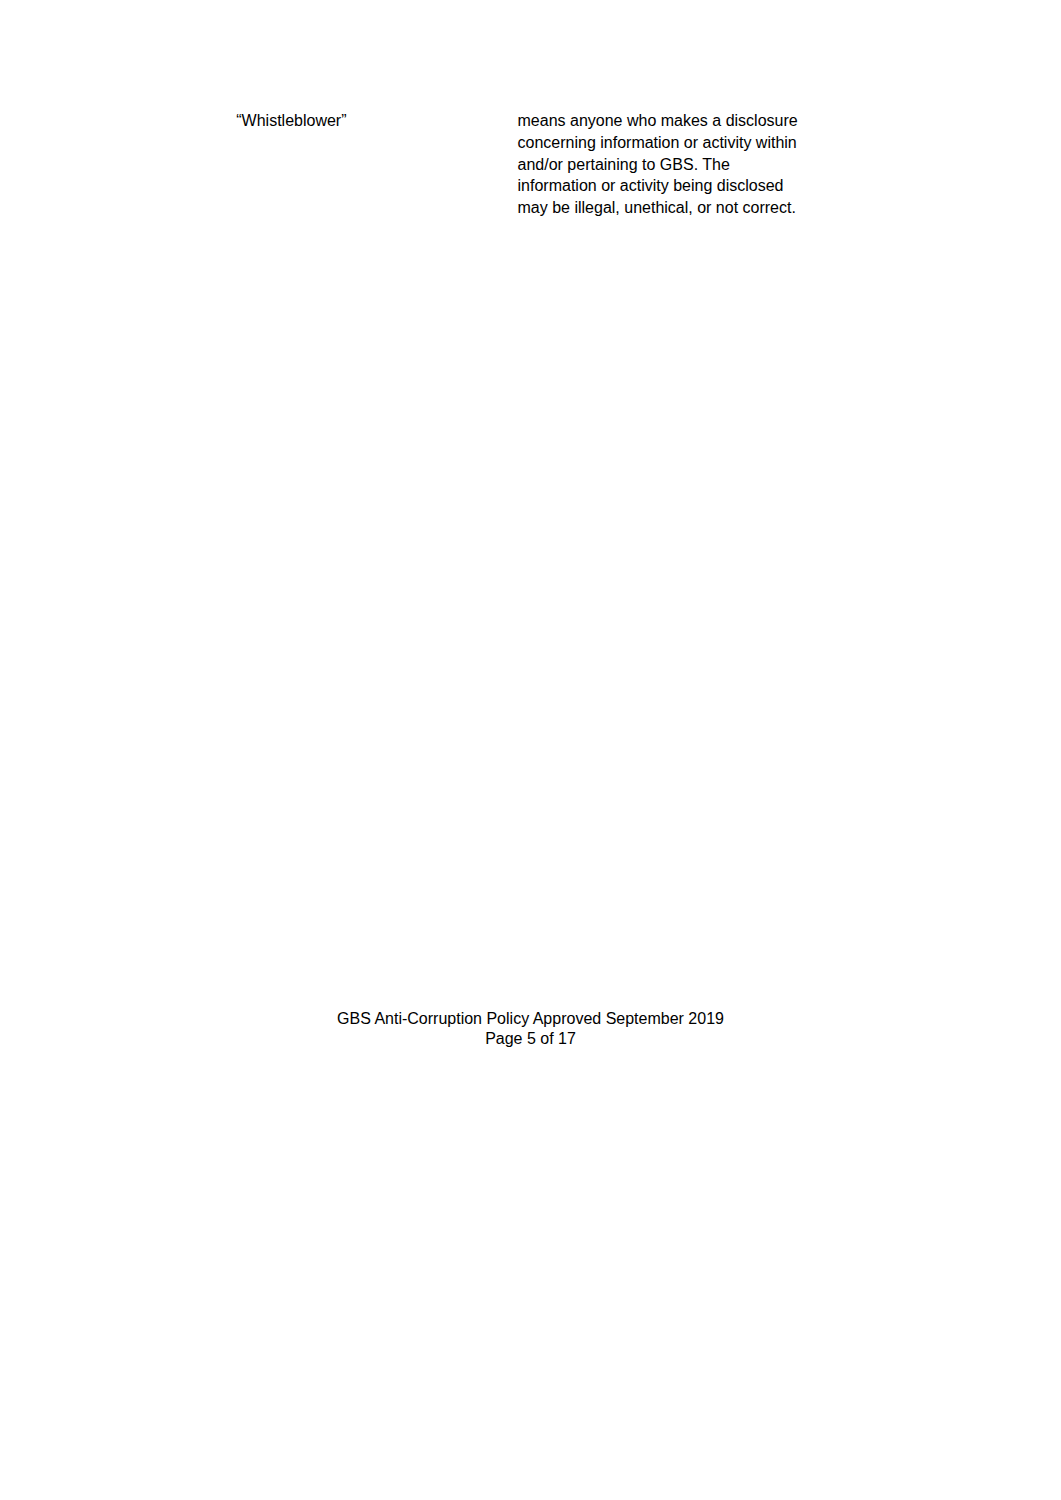“Whistleblower”
means anyone who makes a disclosure concerning information or activity within and/or pertaining to GBS. The information or activity being disclosed may be illegal, unethical, or not correct.
GBS Anti-Corruption Policy Approved September 2019
Page 5 of 17